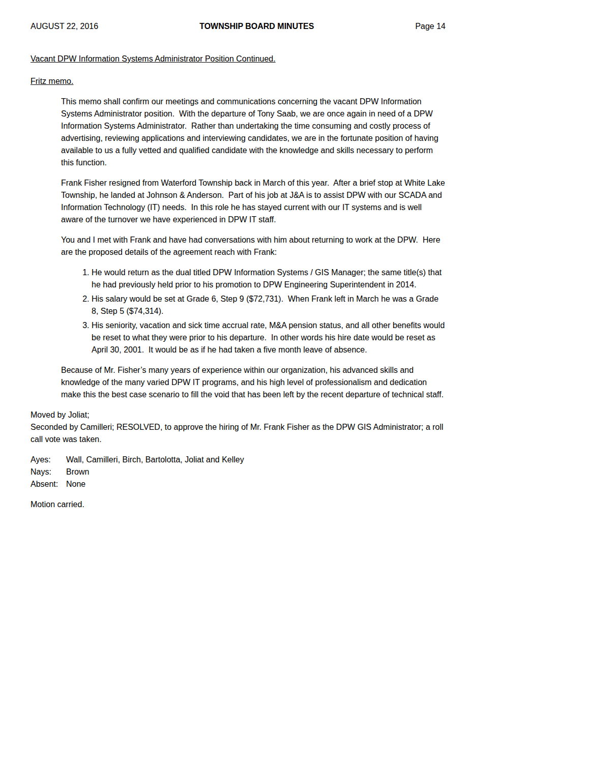August 22, 2016
Township Board Minutes
Page 14
Vacant DPW Information Systems Administrator Position Continued.
Fritz memo.
This memo shall confirm our meetings and communications concerning the vacant DPW Information Systems Administrator position. With the departure of Tony Saab, we are once again in need of a DPW Information Systems Administrator. Rather than undertaking the time consuming and costly process of advertising, reviewing applications and interviewing candidates, we are in the fortunate position of having available to us a fully vetted and qualified candidate with the knowledge and skills necessary to perform this function.
Frank Fisher resigned from Waterford Township back in March of this year. After a brief stop at White Lake Township, he landed at Johnson & Anderson. Part of his job at J&A is to assist DPW with our SCADA and Information Technology (IT) needs. In this role he has stayed current with our IT systems and is well aware of the turnover we have experienced in DPW IT staff.
You and I met with Frank and have had conversations with him about returning to work at the DPW. Here are the proposed details of the agreement reach with Frank:
He would return as the dual titled DPW Information Systems / GIS Manager; the same title(s) that he had previously held prior to his promotion to DPW Engineering Superintendent in 2014.
His salary would be set at Grade 6, Step 9 ($72,731). When Frank left in March he was a Grade 8, Step 5 ($74,314).
His seniority, vacation and sick time accrual rate, M&A pension status, and all other benefits would be reset to what they were prior to his departure. In other words his hire date would be reset as April 30, 2001. It would be as if he had taken a five month leave of absence.
Because of Mr. Fisher’s many years of experience within our organization, his advanced skills and knowledge of the many varied DPW IT programs, and his high level of professionalism and dedication make this the best case scenario to fill the void that has been left by the recent departure of technical staff.
Moved by Joliat;
Seconded by Camilleri; RESOLVED, to approve the hiring of Mr. Frank Fisher as the DPW GIS Administrator; a roll call vote was taken.
Ayes: Wall, Camilleri, Birch, Bartolotta, Joliat and Kelley
Nays: Brown
Absent: None
Motion carried.